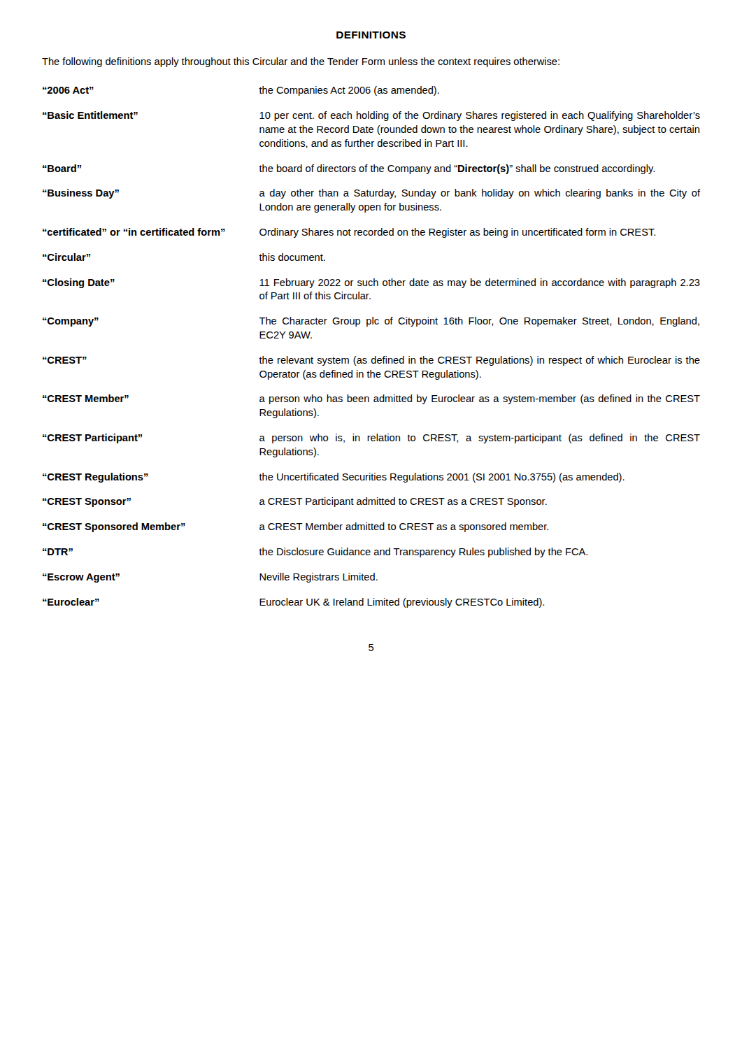DEFINITIONS
The following definitions apply throughout this Circular and the Tender Form unless the context requires otherwise:
| “2006 Act” | the Companies Act 2006 (as amended). |
| “Basic Entitlement” | 10 per cent. of each holding of the Ordinary Shares registered in each Qualifying Shareholder’s name at the Record Date (rounded down to the nearest whole Ordinary Share), subject to certain conditions, and as further described in Part III. |
| “Board” | the board of directors of the Company and “ Director(s) ” shall be construed accordingly. |
| “Business Day” | a day other than a Saturday, Sunday or bank holiday on which clearing banks in the City of London are generally open for business. |
| “certificated” or “in certificated form” | Ordinary Shares not recorded on the Register as being in uncertificated form in CREST. |
| “Circular” | this document. |
| “Closing Date” | 11 February 2022 or such other date as may be determined in accordance with paragraph 2.23 of Part III of this Circular. |
| “Company” | The Character Group plc of Citypoint 16th Floor, One Ropemaker Street, London, England, EC2Y 9AW. |
| “CREST” | the relevant system (as defined in the CREST Regulations) in respect of which Euroclear is the Operator (as defined in the CREST Regulations). |
| “CREST Member” | a person who has been admitted by Euroclear as a system-member (as defined in the CREST Regulations). |
| “CREST Participant” | a person who is, in relation to CREST, a system-participant (as defined in the CREST Regulations). |
| “CREST Regulations” | the Uncertificated Securities Regulations 2001 (SI 2001 No.3755) (as amended). |
| “CREST Sponsor” | a CREST Participant admitted to CREST as a CREST Sponsor. |
| “CREST Sponsored Member” | a CREST Member admitted to CREST as a sponsored member. |
| “DTR” | the Disclosure Guidance and Transparency Rules published by the FCA. |
| “Escrow Agent” | Neville Registrars Limited. |
| “Euroclear” | Euroclear UK & Ireland Limited (previously CRESTCo Limited). |
5